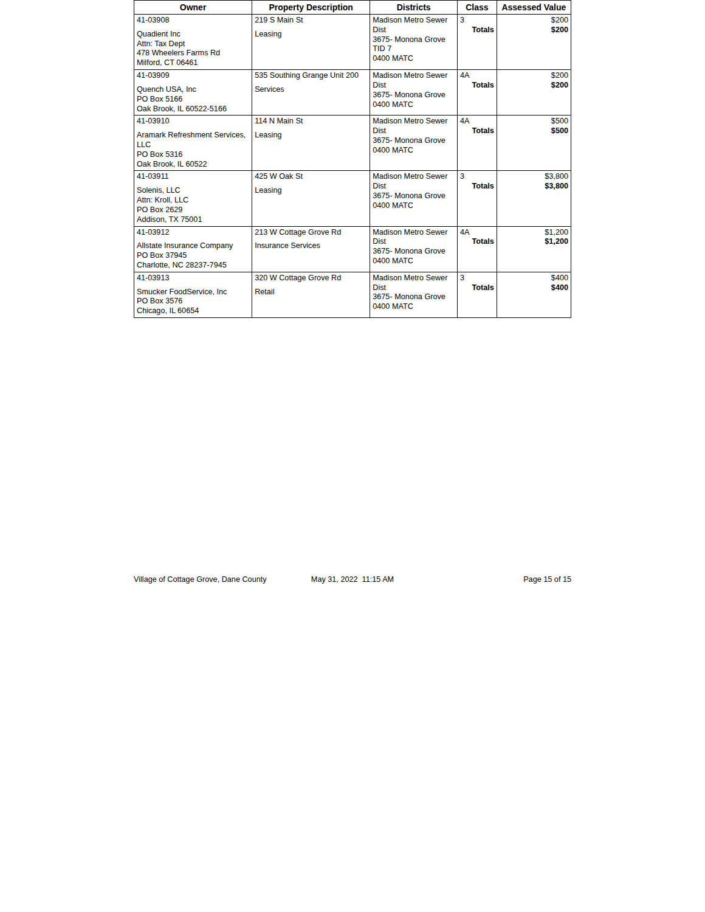| Owner | Property Description | Districts | Class | Assessed Value |
| --- | --- | --- | --- | --- |
| 41-03908 Quadient Inc Attn: Tax Dept 478 Wheelers Farms Rd Milford, CT 06461 | 219 S Main St Leasing | Madison Metro Sewer Dist 3675- Monona Grove TID 7 0400 MATC | 3 Totals | $200 $200 |
| 41-03909 Quench USA, Inc PO Box 5166 Oak Brook, IL 60522-5166 | 535 Southing Grange Unit 200 Services | Madison Metro Sewer Dist 3675- Monona Grove 0400 MATC | 4A Totals | $200 $200 |
| 41-03910 Aramark Refreshment Services, LLC PO Box 5316 Oak Brook, IL 60522 | 114 N Main St Leasing | Madison Metro Sewer Dist 3675- Monona Grove 0400 MATC | 4A Totals | $500 $500 |
| 41-03911 Solenis, LLC Attn: Kroll, LLC PO Box 2629 Addison, TX 75001 | 425 W Oak St Leasing | Madison Metro Sewer Dist 3675- Monona Grove 0400 MATC | 3 Totals | $3,800 $3,800 |
| 41-03912 Allstate Insurance Company PO Box 37945 Charlotte, NC 28237-7945 | 213 W Cottage Grove Rd Insurance Services | Madison Metro Sewer Dist 3675- Monona Grove 0400 MATC | 4A Totals | $1,200 $1,200 |
| 41-03913 Smucker FoodService, Inc PO Box 3576 Chicago, IL 60654 | 320 W Cottage Grove Rd Retail | Madison Metro Sewer Dist 3675- Monona Grove 0400 MATC | 3 Totals | $400 $400 |
Village of Cottage Grove, Dane County
May 31, 2022 11:15 AM
Page 15 of 15